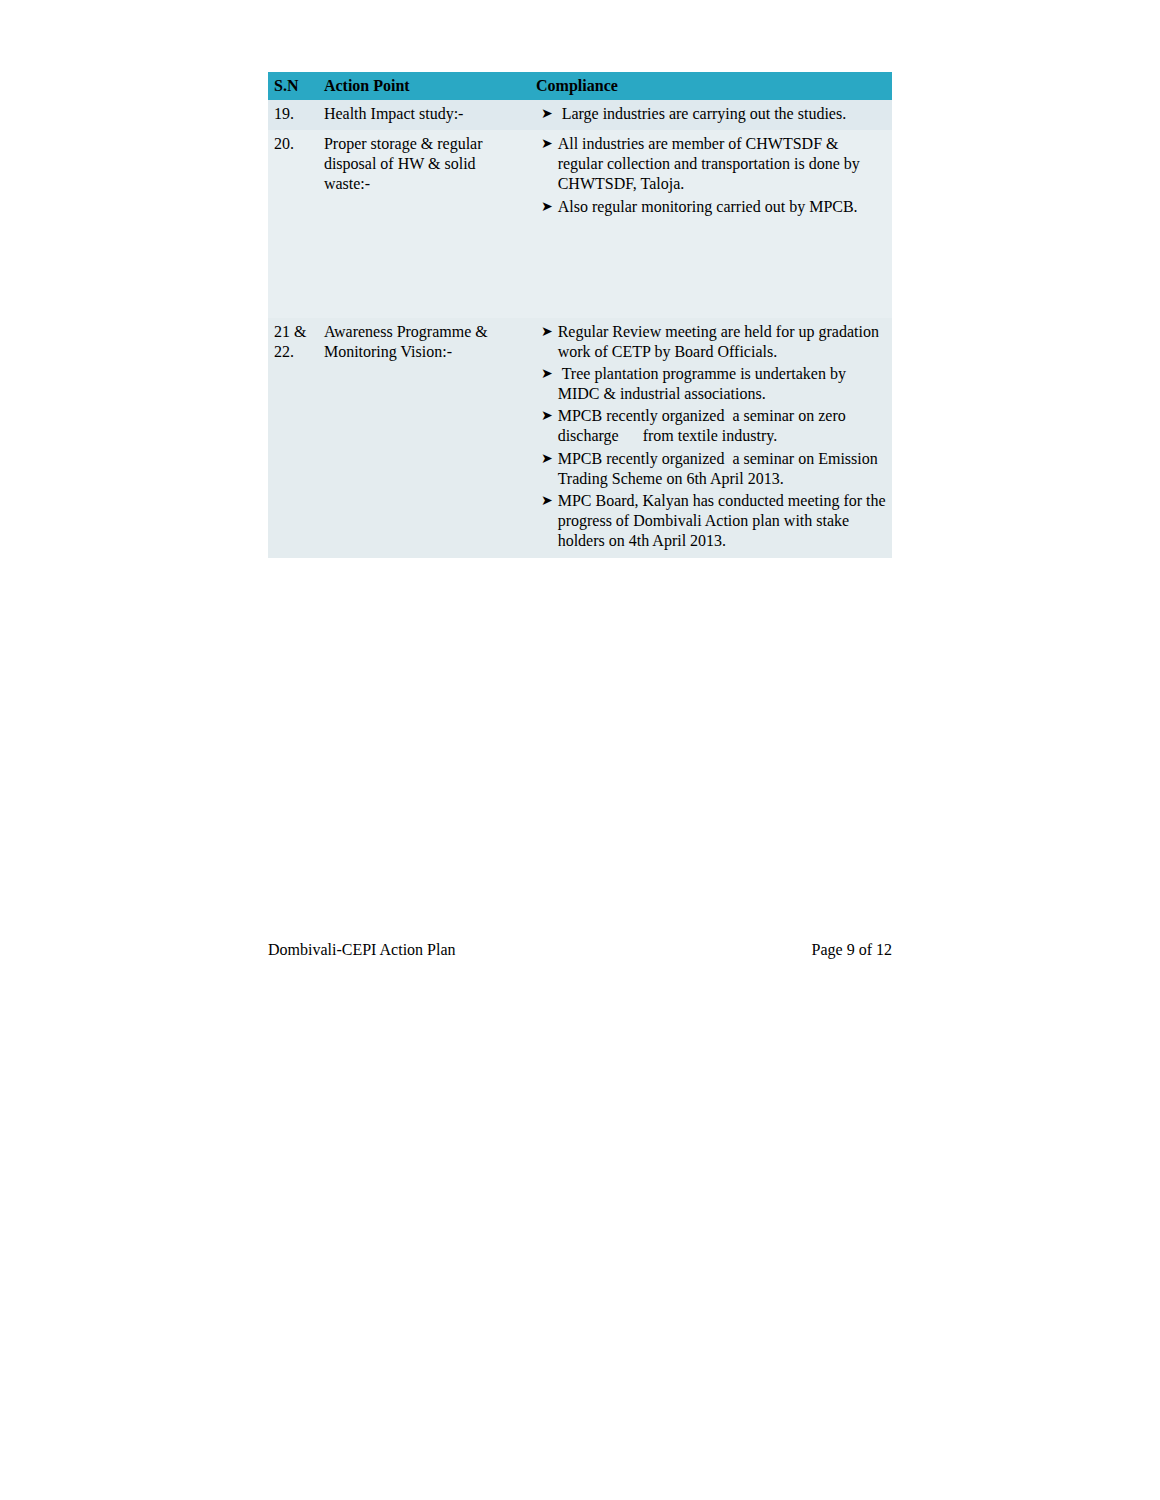| S.N | Action Point | Compliance |
| --- | --- | --- |
| 19. | Health Impact study:- | Large industries are carrying out the studies. |
| 20. | Proper storage & regular disposal of HW & solid waste:- | All industries are member of CHWTSDF & regular collection and transportation is done by CHWTSDF, Taloja. Also regular monitoring carried out by MPCB. |
| 21 & 22. | Awareness Programme & Monitoring Vision:- | Regular Review meeting are held for up gradation work of CETP by Board Officials. Tree plantation programme is undertaken by MIDC & industrial associations. MPCB recently organized a seminar on zero discharge from textile industry. MPCB recently organized a seminar on Emission Trading Scheme on 6th April 2013. MPC Board, Kalyan has conducted meeting for the progress of Dombivali Action plan with stake holders on 4th April 2013. |
Dombivali-CEPI Action Plan
Page 9 of 12